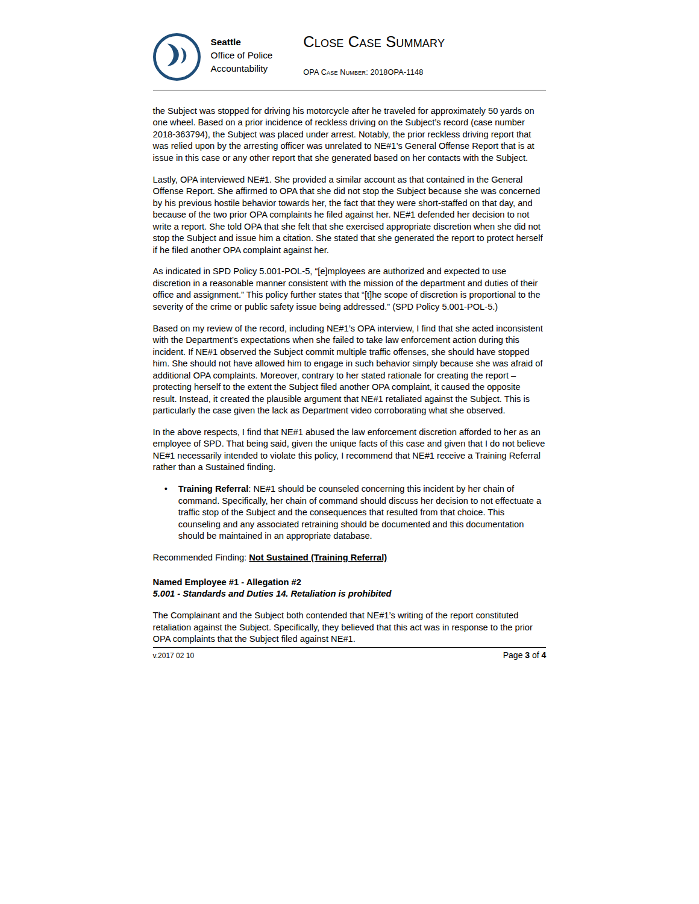Seattle
Office of Police
Accountability
Close Case Summary
OPA Case Number: 2018OPA-1148
the Subject was stopped for driving his motorcycle after he traveled for approximately 50 yards on one wheel. Based on a prior incidence of reckless driving on the Subject’s record (case number 2018-363794), the Subject was placed under arrest. Notably, the prior reckless driving report that was relied upon by the arresting officer was unrelated to NE#1’s General Offense Report that is at issue in this case or any other report that she generated based on her contacts with the Subject.
Lastly, OPA interviewed NE#1. She provided a similar account as that contained in the General Offense Report. She affirmed to OPA that she did not stop the Subject because she was concerned by his previous hostile behavior towards her, the fact that they were short-staffed on that day, and because of the two prior OPA complaints he filed against her. NE#1 defended her decision to not write a report. She told OPA that she felt that she exercised appropriate discretion when she did not stop the Subject and issue him a citation. She stated that she generated the report to protect herself if he filed another OPA complaint against her.
As indicated in SPD Policy 5.001-POL-5, “[e]mployees are authorized and expected to use discretion in a reasonable manner consistent with the mission of the department and duties of their office and assignment.” This policy further states that “[t]he scope of discretion is proportional to the severity of the crime or public safety issue being addressed.” (SPD Policy 5.001-POL-5.)
Based on my review of the record, including NE#1’s OPA interview, I find that she acted inconsistent with the Department’s expectations when she failed to take law enforcement action during this incident. If NE#1 observed the Subject commit multiple traffic offenses, she should have stopped him. She should not have allowed him to engage in such behavior simply because she was afraid of additional OPA complaints. Moreover, contrary to her stated rationale for creating the report – protecting herself to the extent the Subject filed another OPA complaint, it caused the opposite result. Instead, it created the plausible argument that NE#1 retaliated against the Subject. This is particularly the case given the lack as Department video corroborating what she observed.
In the above respects, I find that NE#1 abused the law enforcement discretion afforded to her as an employee of SPD. That being said, given the unique facts of this case and given that I do not believe NE#1 necessarily intended to violate this policy, I recommend that NE#1 receive a Training Referral rather than a Sustained finding.
Training Referral: NE#1 should be counseled concerning this incident by her chain of command. Specifically, her chain of command should discuss her decision to not effectuate a traffic stop of the Subject and the consequences that resulted from that choice. This counseling and any associated retraining should be documented and this documentation should be maintained in an appropriate database.
Recommended Finding: Not Sustained (Training Referral)
Named Employee #1 - Allegation #2
5.001 - Standards and Duties 14. Retaliation is prohibited
The Complainant and the Subject both contended that NE#1’s writing of the report constituted retaliation against the Subject. Specifically, they believed that this act was in response to the prior OPA complaints that the Subject filed against NE#1.
v.2017 02 10
Page 3 of 4